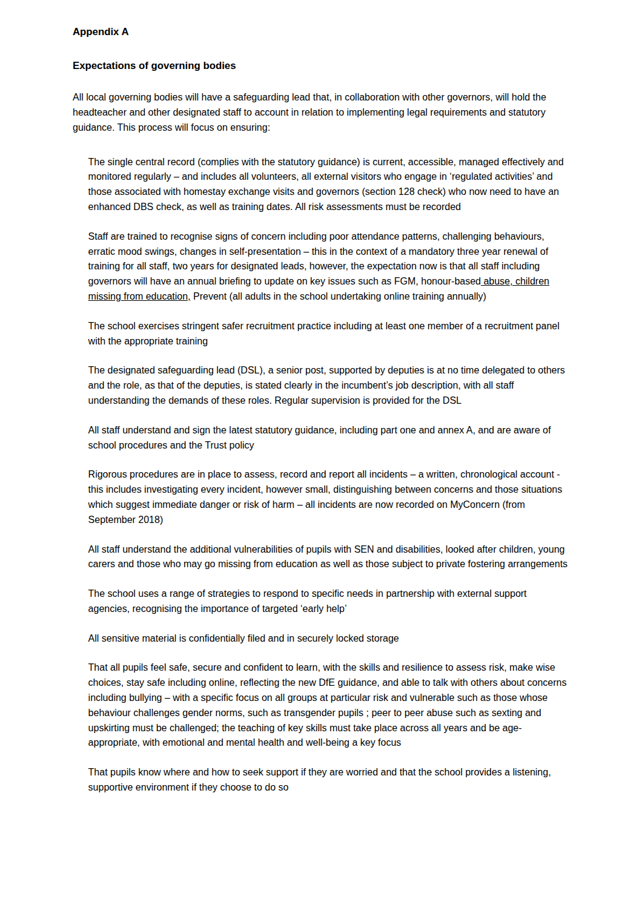Appendix A
Expectations of governing bodies
All local governing bodies will have a safeguarding lead that, in collaboration with other governors, will hold the headteacher and other designated staff to account in relation to implementing legal requirements and statutory guidance. This process will focus on ensuring:
The single central record (complies with the statutory guidance) is current, accessible, managed effectively and monitored regularly – and includes all volunteers, all external visitors who engage in ‘regulated activities’ and those associated with homestay exchange visits and governors (section 128 check) who now need to have an enhanced DBS check, as well as training dates. All risk assessments must be recorded
Staff are trained to recognise signs of concern including poor attendance patterns, challenging behaviours, erratic mood swings, changes in self-presentation – this in the context of a mandatory three year renewal of training for all staff, two years for designated leads, however, the expectation now is that all staff including governors will have an annual briefing to update on key issues such as FGM, honour-based abuse, children missing from education, Prevent (all adults in the school undertaking online training annually)
The school exercises stringent safer recruitment practice including at least one member of a recruitment panel with the appropriate training
The designated safeguarding lead (DSL), a senior post, supported by deputies is at no time delegated to others and the role, as that of the deputies, is stated clearly in the incumbent’s job description, with all staff understanding the demands of these roles. Regular supervision is provided for the DSL
All staff understand and sign the latest statutory guidance, including part one and annex A, and are aware of school procedures and the Trust policy
Rigorous procedures are in place to assess, record and report all incidents – a written, chronological account - this includes investigating every incident, however small, distinguishing between concerns and those situations which suggest immediate danger or risk of harm – all incidents are now recorded on MyConcern (from September 2018)
All staff understand the additional vulnerabilities of pupils with SEN and disabilities, looked after children, young carers and those who may go missing from education as well as those subject to private fostering arrangements
The school uses a range of strategies to respond to specific needs in partnership with external support agencies, recognising the importance of targeted ‘early help’
All sensitive material is confidentially filed and in securely locked storage
That all pupils feel safe, secure and confident to learn, with the skills and resilience to assess risk, make wise choices, stay safe including online, reflecting the new DfE guidance, and able to talk with others about concerns including bullying – with a specific focus on all groups at particular risk and vulnerable such as those whose behaviour challenges gender norms, such as transgender pupils ; peer to peer abuse such as sexting and upskirting must be challenged; the teaching of key skills must take place across all years and be age-appropriate, with emotional and mental health and well-being a key focus
That pupils know where and how to seek support if they are worried and that the school provides a listening, supportive environment if they choose to do so